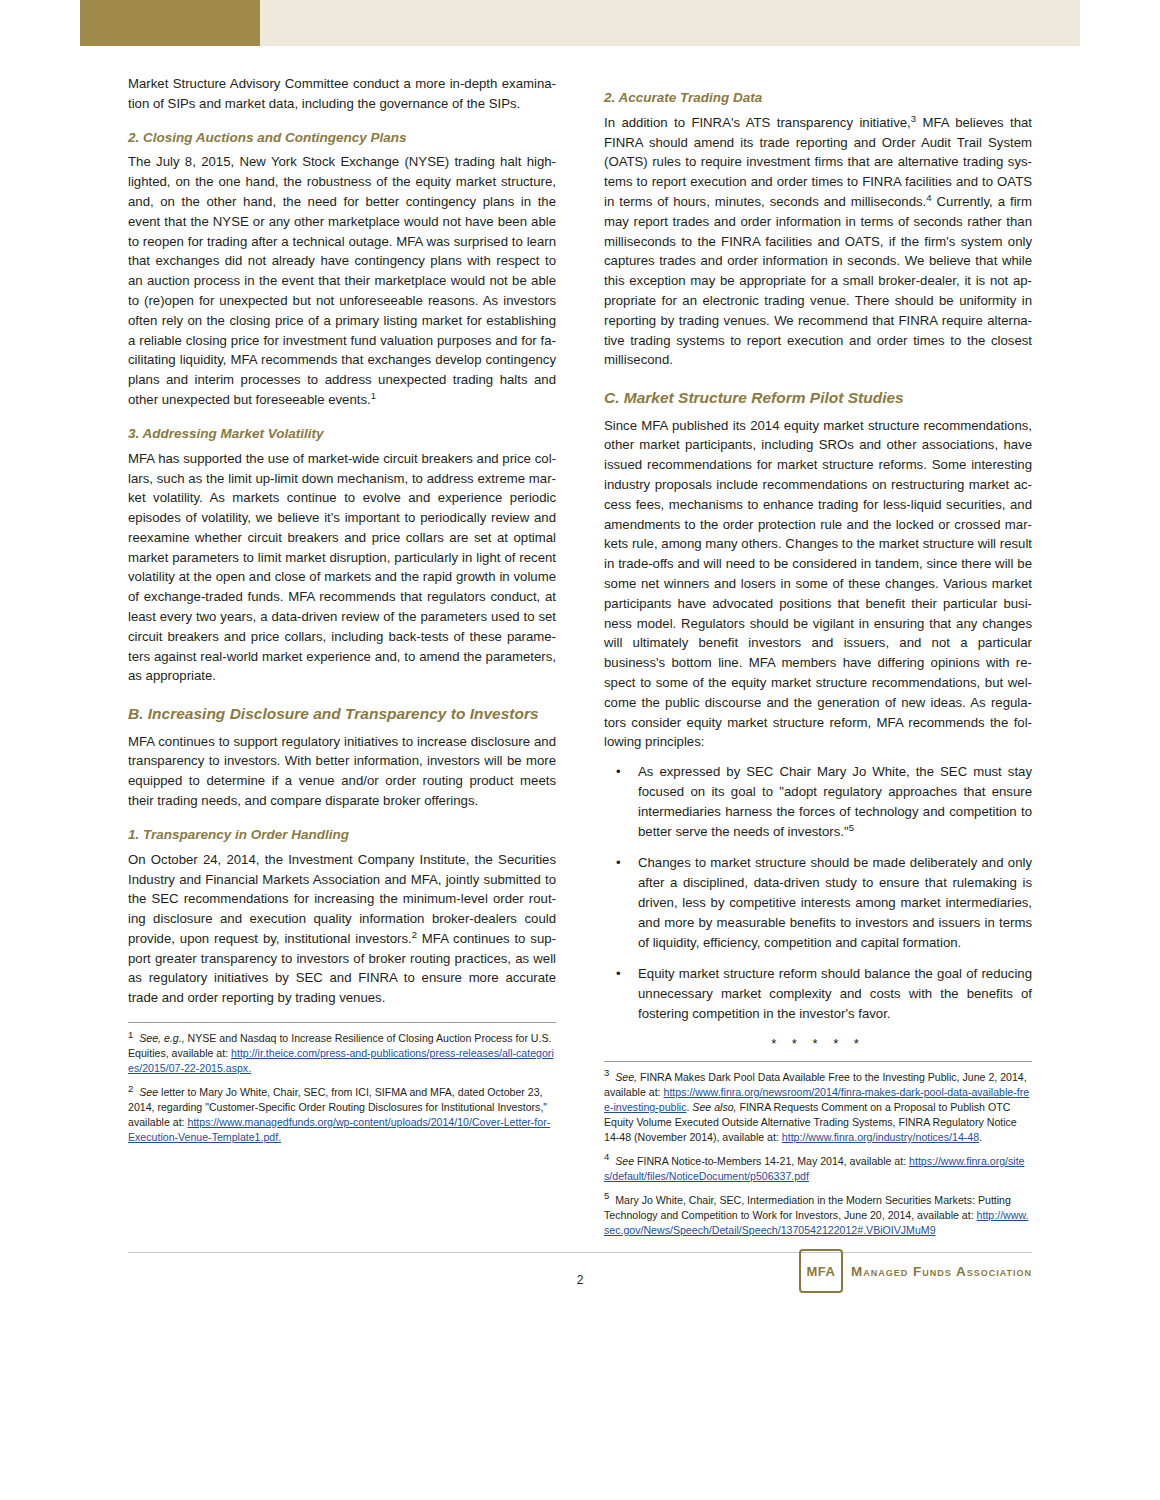Market Structure Advisory Committee conduct a more in-depth examination of SIPs and market data, including the governance of the SIPs.
2. Closing Auctions and Contingency Plans
The July 8, 2015, New York Stock Exchange (NYSE) trading halt highlighted, on the one hand, the robustness of the equity market structure, and, on the other hand, the need for better contingency plans in the event that the NYSE or any other marketplace would not have been able to reopen for trading after a technical outage. MFA was surprised to learn that exchanges did not already have contingency plans with respect to an auction process in the event that their marketplace would not be able to (re)open for unexpected but not unforeseeable reasons. As investors often rely on the closing price of a primary listing market for establishing a reliable closing price for investment fund valuation purposes and for facilitating liquidity, MFA recommends that exchanges develop contingency plans and interim processes to address unexpected trading halts and other unexpected but foreseeable events.1
3. Addressing Market Volatility
MFA has supported the use of market-wide circuit breakers and price collars, such as the limit up-limit down mechanism, to address extreme market volatility. As markets continue to evolve and experience periodic episodes of volatility, we believe it's important to periodically review and reexamine whether circuit breakers and price collars are set at optimal market parameters to limit market disruption, particularly in light of recent volatility at the open and close of markets and the rapid growth in volume of exchange-traded funds. MFA recommends that regulators conduct, at least every two years, a data-driven review of the parameters used to set circuit breakers and price collars, including back-tests of these parameters against real-world market experience and, to amend the parameters, as appropriate.
B. Increasing Disclosure and Transparency to Investors
MFA continues to support regulatory initiatives to increase disclosure and transparency to investors. With better information, investors will be more equipped to determine if a venue and/or order routing product meets their trading needs, and compare disparate broker offerings.
1. Transparency in Order Handling
On October 24, 2014, the Investment Company Institute, the Securities Industry and Financial Markets Association and MFA, jointly submitted to the SEC recommendations for increasing the minimum-level order routing disclosure and execution quality information broker-dealers could provide, upon request by, institutional investors.2 MFA continues to support greater transparency to investors of broker routing practices, as well as regulatory initiatives by SEC and FINRA to ensure more accurate trade and order reporting by trading venues.
1 See, e.g., NYSE and Nasdaq to Increase Resilience of Closing Auction Process for U.S. Equities, available at: http://ir.theice.com/press-and-publications/press-releases/all-categories/2015/07-22-2015.aspx.
2 See letter to Mary Jo White, Chair, SEC, from ICI, SIFMA and MFA, dated October 23, 2014, regarding "Customer-Specific Order Routing Disclosures for Institutional Investors," available at: https://www.managedfunds.org/wp-content/uploads/2014/10/Cover-Letter-for-Execution-Venue-Template1.pdf.
2. Accurate Trading Data
In addition to FINRA's ATS transparency initiative,3 MFA believes that FINRA should amend its trade reporting and Order Audit Trail System (OATS) rules to require investment firms that are alternative trading systems to report execution and order times to FINRA facilities and to OATS in terms of hours, minutes, seconds and milliseconds.4 Currently, a firm may report trades and order information in terms of seconds rather than milliseconds to the FINRA facilities and OATS, if the firm's system only captures trades and order information in seconds. We believe that while this exception may be appropriate for a small broker-dealer, it is not appropriate for an electronic trading venue. There should be uniformity in reporting by trading venues. We recommend that FINRA require alternative trading systems to report execution and order times to the closest millisecond.
C. Market Structure Reform Pilot Studies
Since MFA published its 2014 equity market structure recommendations, other market participants, including SROs and other associations, have issued recommendations for market structure reforms. Some interesting industry proposals include recommendations on restructuring market access fees, mechanisms to enhance trading for less-liquid securities, and amendments to the order protection rule and the locked or crossed markets rule, among many others. Changes to the market structure will result in trade-offs and will need to be considered in tandem, since there will be some net winners and losers in some of these changes. Various market participants have advocated positions that benefit their particular business model. Regulators should be vigilant in ensuring that any changes will ultimately benefit investors and issuers, and not a particular business's bottom line. MFA members have differing opinions with respect to some of the equity market structure recommendations, but welcome the public discourse and the generation of new ideas. As regulators consider equity market structure reform, MFA recommends the following principles:
As expressed by SEC Chair Mary Jo White, the SEC must stay focused on its goal to "adopt regulatory approaches that ensure intermediaries harness the forces of technology and competition to better serve the needs of investors."5
Changes to market structure should be made deliberately and only after a disciplined, data-driven study to ensure that rulemaking is driven, less by competitive interests among market intermediaries, and more by measurable benefits to investors and issuers in terms of liquidity, efficiency, competition and capital formation.
Equity market structure reform should balance the goal of reducing unnecessary market complexity and costs with the benefits of fostering competition in the investor's favor.
* * * * *
3 See, FINRA Makes Dark Pool Data Available Free to the Investing Public, June 2, 2014, available at: https://www.finra.org/newsroom/2014/finra-makes-dark-pool-data-available-free-investing-public. See also, FINRA Requests Comment on a Proposal to Publish OTC Equity Volume Executed Outside Alternative Trading Systems, FINRA Regulatory Notice 14-48 (November 2014), available at: http://www.finra.org/industry/notices/14-48.
4 See FINRA Notice-to-Members 14-21, May 2014, available at: https://www.finra.org/sites/default/files/NoticeDocument/p506337.pdf
5 Mary Jo White, Chair, SEC, Intermediation in the Modern Securities Markets: Putting Technology and Competition to Work for Investors, June 20, 2014, available at: http://www.sec.gov/News/Speech/Detail/Speech/1370542122012#.VBiOIVJMuM9
2
MFA
Managed Funds Association